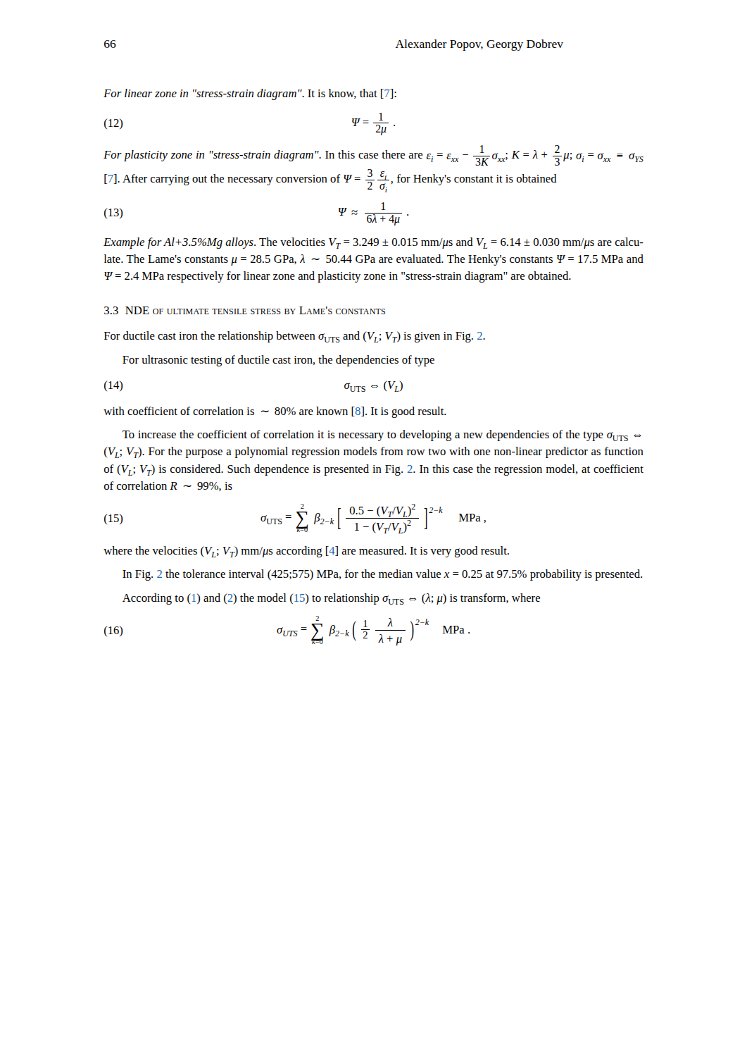66 Alexander Popov, Georgy Dobrev
For linear zone in "stress-strain diagram". It is know, that [7]:
(12) Ψ = 12μ .
For plasticity zone in "stress-strain diagram". In this case there are εi = εxx − 13K σxx; K = λ + 23 μ; σi = σxx ≡ σYS [7]. After carrying out the necessary conversion of Ψ = 32 εi σi, for Henky's constant it is obtained
(13) Ψ ≈ 16λ + 4μ .
Example for Al+3.5%Mg alloys. The velocities VT = 3.249 ± 0.015 mm/μs and VL = 6.14 ± 0.030 mm/μs are calculate. The Lame's constants μ = 28.5 GPa, λ ∼ 50.44 GPa are evaluated. The Henky's constants Ψ = 17.5 MPa and Ψ = 2.4 MPa respectively for linear zone and plasticity zone in "stress-strain diagram" are obtained.
3.3 NDE of ultimate tensile stress by Lame's constants
For ductile cast iron the relationship between σUTS and (VL; VT) is given in Fig. 2.
For ultrasonic testing of ductile cast iron, the dependencies of type
(14) σUTS ⇔ (VL)
with coefficient of correlation is ∼ 80% are known [8]. It is good result.
To increase the coefficient of correlation it is necessary to developing a new dependencies of the type σUTS ⇔ (VL; VT). For the purpose a polynomial regression models from row two with one non-linear predictor as function of (VL; VT) is considered. Such dependence is presented in Fig. 2. In this case the regression model, at coefficient of correlation R ∼ 99%, is
(15) σUTS = 2∑k=0 β2−k [ 0.5 − (VT/VL)2 1 − (VT/VL)2 ] 2−k MPa ,
where the velocities (VL; VT) mm/μs according [4] are measured. It is very good result.
In Fig. 2 the tolerance interval (425;575) MPa, for the median value x = 0.25 at 97.5% probability is presented.
According to (1) and (2) the model (15) to relationship σUTS ⇔ (λ; μ) is transform, where
(16) σUTS = 2∑k=0 β2−k ( 12 λ λ + μ ) 2−k MPa .